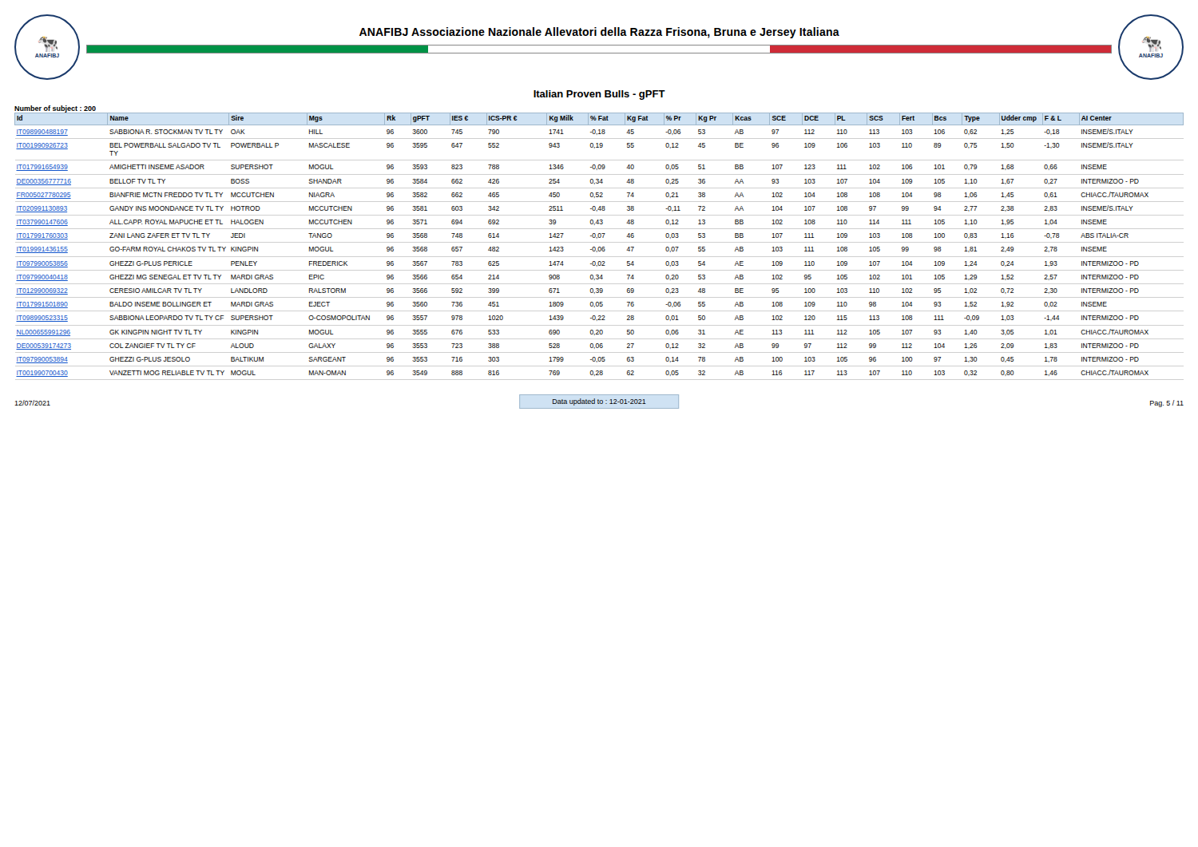🐄
ANAFIBJ
🐄
ANAFIBJ
ANAFIBJ Associazione Nazionale Allevatori della Razza Frisona, Bruna e Jersey Italiana
Italian Proven Bulls - gPFT
Number of subject : 200
| Id | Name | Sire | Mgs | Rk | gPFT | IES € | ICS-PR € | Kg Milk | % Fat | Kg Fat | % Pr | Kg Pr | Kcas | SCE | DCE | PL | SCS | Fert | Bcs | Type | Udder cmp | F & L | AI Center |
| --- | --- | --- | --- | --- | --- | --- | --- | --- | --- | --- | --- | --- | --- | --- | --- | --- | --- | --- | --- | --- | --- | --- | --- |
| IT098990488197 | SABBIONA R. STOCKMAN TV TL TY | OAK | HILL | 96 | 3600 | 745 | 790 | 1741 | -0,18 | 45 | -0,06 | 53 | AB | 97 | 112 | 110 | 113 | 103 | 106 | 0,62 | 1,25 | -0,18 | INSEME/S.ITALY |
| IT001990926723 | BEL POWERBALL SALGADO TV TL TY | POWERBALL P | MASCALESE | 96 | 3595 | 647 | 552 | 943 | 0,19 | 55 | 0,12 | 45 | BE | 96 | 109 | 106 | 103 | 110 | 89 | 0,75 | 1,50 | -1,30 | INSEME/S.ITALY |
| IT017991654939 | AMIGHETTI INSEME ASADOR | SUPERSHOT | MOGUL | 96 | 3593 | 823 | 788 | 1346 | -0,09 | 40 | 0,05 | 51 | BB | 107 | 123 | 111 | 102 | 106 | 101 | 0,79 | 1,68 | 0,66 | INSEME |
| DE000356777716 | BELLOF TV TL TY | BOSS | SHANDAR | 96 | 3584 | 662 | 426 | 254 | 0,34 | 48 | 0,25 | 36 | AA | 93 | 103 | 107 | 104 | 109 | 105 | 1,10 | 1,67 | 0,27 | INTERMIZOO - PD |
| FR005027780295 | BIANFRIE MCTN FREDDO TV TL TY | MCCUTCHEN | NIAGRA | 96 | 3582 | 662 | 465 | 450 | 0,52 | 74 | 0,21 | 38 | AA | 102 | 104 | 108 | 108 | 104 | 98 | 1,06 | 1,45 | 0,61 | CHIACC./TAUROMAX |
| IT020991130893 | GANDY INS MOONDANCE TV TL TY | HOTROD | MCCUTCHEN | 96 | 3581 | 603 | 342 | 2511 | -0,48 | 38 | -0,11 | 72 | AA | 104 | 107 | 108 | 97 | 99 | 94 | 2,77 | 2,38 | 2,83 | INSEME/S.ITALY |
| IT037990147606 | ALL.CAPP. ROYAL MAPUCHE ET TL | HALOGEN | MCCUTCHEN | 96 | 3571 | 694 | 692 | 39 | 0,43 | 48 | 0,12 | 13 | BB | 102 | 108 | 110 | 114 | 111 | 105 | 1,10 | 1,95 | 1,04 | INSEME |
| IT017991760303 | ZANI LANG ZAFER ET TV TL TY | JEDI | TANGO | 96 | 3568 | 748 | 614 | 1427 | -0,07 | 46 | 0,03 | 53 | BB | 107 | 111 | 109 | 103 | 108 | 100 | 0,83 | 1,16 | -0,78 | ABS ITALIA-CR |
| IT019991436155 | GO-FARM ROYAL CHAKOS TV TL TY | KINGPIN | MOGUL | 96 | 3568 | 657 | 482 | 1423 | -0,06 | 47 | 0,07 | 55 | AB | 103 | 111 | 108 | 105 | 99 | 98 | 1,81 | 2,49 | 2,78 | INSEME |
| IT097990053856 | GHEZZI G-PLUS PERICLE | PENLEY | FREDERICK | 96 | 3567 | 783 | 625 | 1474 | -0,02 | 54 | 0,03 | 54 | AE | 109 | 110 | 109 | 107 | 104 | 109 | 1,24 | 0,24 | 1,93 | INTERMIZOO - PD |
| IT097990040418 | GHEZZI MG SENEGAL ET TV TL TY | MARDI GRAS | EPIC | 96 | 3566 | 654 | 214 | 908 | 0,34 | 74 | 0,20 | 53 | AB | 102 | 95 | 105 | 102 | 101 | 105 | 1,29 | 1,52 | 2,57 | INTERMIZOO - PD |
| IT012990069322 | CERESIO AMILCAR TV TL TY | LANDLORD | RALSTORM | 96 | 3566 | 592 | 399 | 671 | 0,39 | 69 | 0,23 | 48 | BE | 95 | 100 | 103 | 110 | 102 | 95 | 1,02 | 0,72 | 2,30 | INTERMIZOO - PD |
| IT017991501890 | BALDO INSEME BOLLINGER ET | MARDI GRAS | EJECT | 96 | 3560 | 736 | 451 | 1809 | 0,05 | 76 | -0,06 | 55 | AB | 108 | 109 | 110 | 98 | 104 | 93 | 1,52 | 1,92 | 0,02 | INSEME |
| IT098990523315 | SABBIONA LEOPARDO TV TL TY CF | SUPERSHOT | O-COSMOPOLITAN | 96 | 3557 | 978 | 1020 | 1439 | -0,22 | 28 | 0,01 | 50 | AB | 102 | 120 | 115 | 113 | 108 | 111 | -0,09 | 1,03 | -1,44 | INTERMIZOO - PD |
| NL000655991296 | GK KINGPIN NIGHT TV TL TY | KINGPIN | MOGUL | 96 | 3555 | 676 | 533 | 690 | 0,20 | 50 | 0,06 | 31 | AE | 113 | 111 | 112 | 105 | 107 | 93 | 1,40 | 3,05 | 1,01 | CHIACC./TAUROMAX |
| DE000539174273 | COL ZANGIEF TV TL TY CF | ALOUD | GALAXY | 96 | 3553 | 723 | 388 | 528 | 0,06 | 27 | 0,12 | 32 | AB | 99 | 97 | 112 | 99 | 112 | 104 | 1,26 | 2,09 | 1,83 | INTERMIZOO - PD |
| IT097990053894 | GHEZZI G-PLUS JESOLO | BALTIKUM | SARGEANT | 96 | 3553 | 716 | 303 | 1799 | -0,05 | 63 | 0,14 | 78 | AB | 100 | 103 | 105 | 96 | 100 | 97 | 1,30 | 0,45 | 1,78 | INTERMIZOO - PD |
| IT001990700430 | VANZETTI MOG RELIABLE TV TL TY | MOGUL | MAN-OMAN | 96 | 3549 | 888 | 816 | 769 | 0,28 | 62 | 0,05 | 32 | AB | 116 | 117 | 113 | 107 | 110 | 103 | 0,32 | 0,80 | 1,46 | CHIACC./TAUROMAX |
12/07/2021
Data updated to : 12-01-2021
Pag. 5 / 11